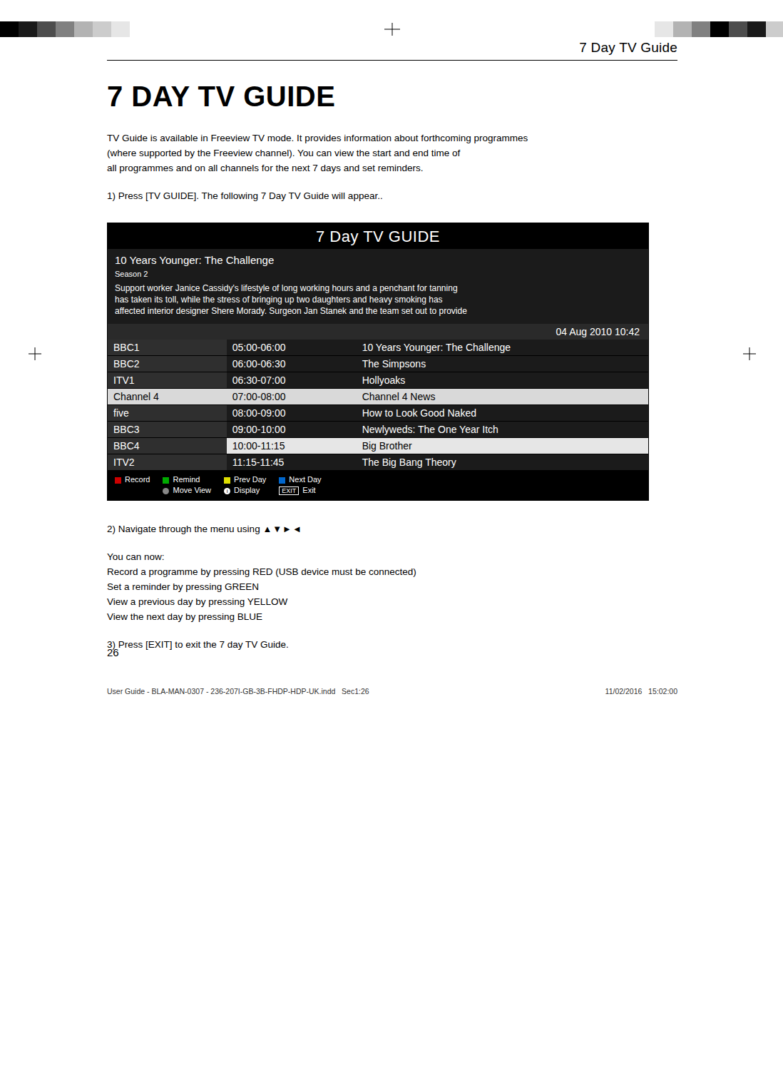7 Day TV Guide
7 DAY TV GUIDE
TV Guide is available in Freeview TV mode. It provides information about forthcoming programmes
(where supported by the Freeview channel). You can view the start and end time of
all programmes and on all channels for the next 7 days and set reminders.
1) Press [TV GUIDE]. The following 7 Day TV Guide will appear..
7 Day TV GUIDE
10 Years Younger: The Challenge
Season 2
Support worker Janice Cassidy's lifestyle of long working hours and a penchant for tanning
has taken its toll, while the stress of bringing up two daughters and heavy smoking has
affected interior designer Shere Morady. Surgeon Jan Stanek and the team set out to provide
04 Aug 2010 10:42
| BBC1 | 05:00-06:00 | 10 Years Younger: The Challenge |
| BBC2 | 06:00-06:30 | The Simpsons |
| ITV1 | 06:30-07:00 | Hollyoaks |
| Channel 4 | 07:00-08:00 | Channel 4 News |
| five | 08:00-09:00 | How to Look Good Naked |
| BBC3 | 09:00-10:00 | Newlyweds: The One Year Itch |
| BBC4 | 10:00-11:15 | Big Brother |
| ITV2 | 11:15-11:45 | The Big Bang Theory |
Record
Remind
Move View
Prev Day
i Display
Next Day
EXITExit
2) Navigate through the menu using ▲▼►◄
You can now:
Record a programme by pressing RED (USB device must be connected)
Set a reminder by pressing GREEN
View a previous day by pressing YELLOW
View the next day by pressing BLUE
3) Press [EXIT] to exit the 7 day TV Guide.
26
User Guide - BLA-MAN-0307 - 236-207I-GB-3B-FHDP-HDP-UK.indd Sec1:26
11/02/2016 15:02:00